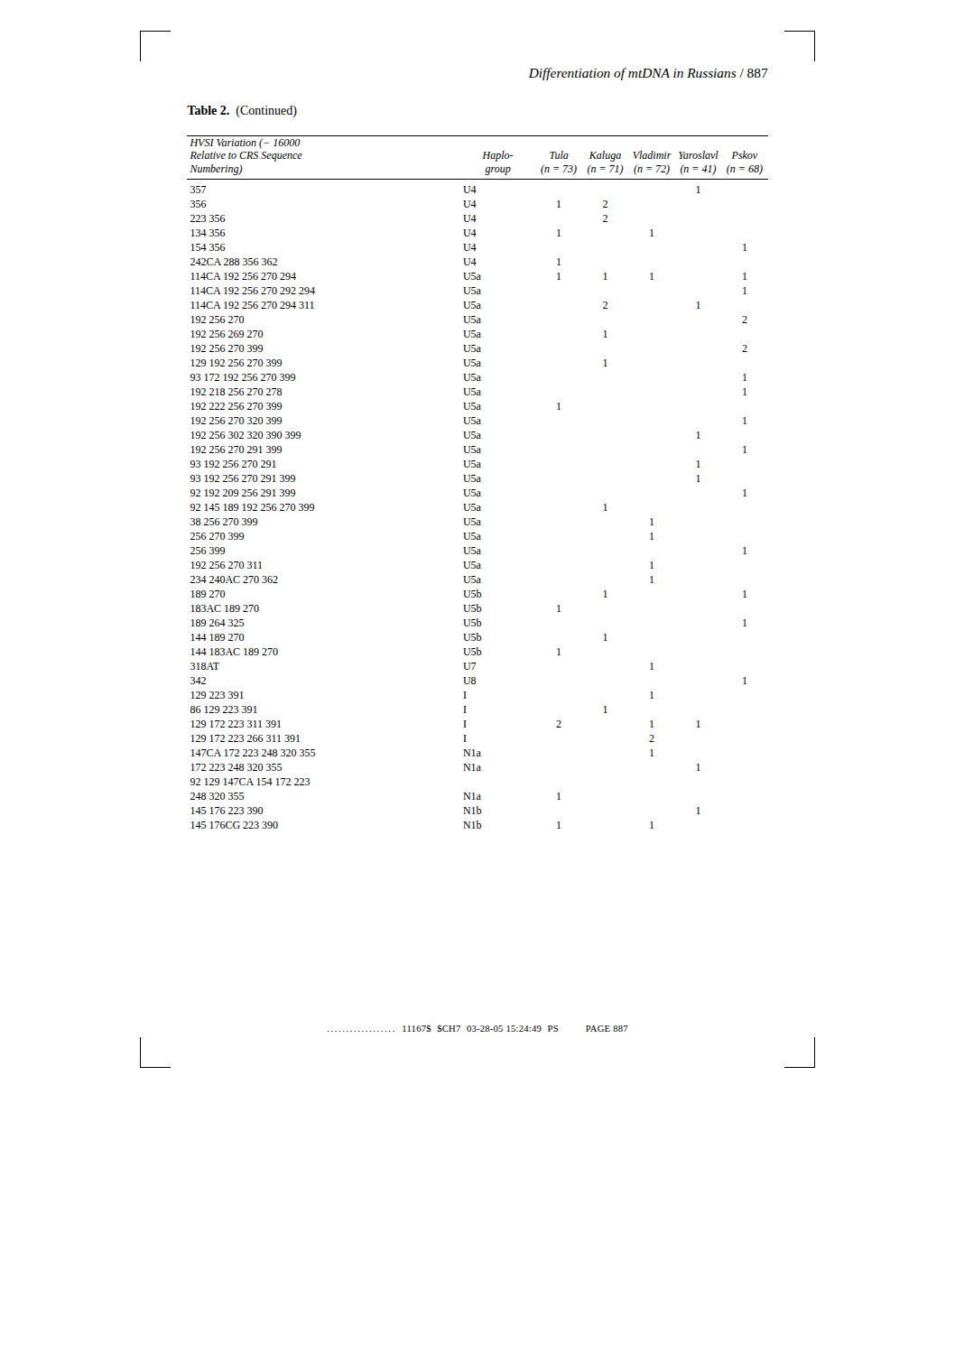Differentiation of mtDNA in Russians / 887
Table 2. (Continued)
| HVSI Variation (− 16000 | | | | | | |
| --- | --- | --- | --- | --- | --- | --- |
| Relative to CRS Sequence | Haplo- | Tula | Kaluga | Vladimir | Yaroslavl | Pskov |
| Numbering) | group | (n = 73) | (n = 71) | (n = 72) | (n = 41) | (n = 68) |
| 357 | U4 | | | | 1 | |
| 356 | U4 | 1 | 2 | | | |
| 223 356 | U4 | | 2 | | | |
| 134 356 | U4 | 1 | | 1 | | |
| 154 356 | U4 | | | | | 1 |
| 242CA 288 356 362 | U4 | 1 | | | | |
| 114CA 192 256 270 294 | U5a | 1 | 1 | 1 | | 1 |
| 114CA 192 256 270 292 294 | U5a | | | | | 1 |
| 114CA 192 256 270 294 311 | U5a | | 2 | | 1 | |
| 192 256 270 | U5a | | | | | 2 |
| 192 256 269 270 | U5a | | 1 | | | |
| 192 256 270 399 | U5a | | | | | 2 |
| 129 192 256 270 399 | U5a | | 1 | | | |
| 93 172 192 256 270 399 | U5a | | | | | 1 |
| 192 218 256 270 278 | U5a | | | | | 1 |
| 192 222 256 270 399 | U5a | 1 | | | | |
| 192 256 270 320 399 | U5a | | | | | 1 |
| 192 256 302 320 390 399 | U5a | | | | 1 | |
| 192 256 270 291 399 | U5a | | | | | 1 |
| 93 192 256 270 291 | U5a | | | | 1 | |
| 93 192 256 270 291 399 | U5a | | | | 1 | |
| 92 192 209 256 291 399 | U5a | | | | | 1 |
| 92 145 189 192 256 270 399 | U5a | | 1 | | | |
| 38 256 270 399 | U5a | | | 1 | | |
| 256 270 399 | U5a | | | 1 | | |
| 256 399 | U5a | | | | | 1 |
| 192 256 270 311 | U5a | | | 1 | | |
| 234 240AC 270 362 | U5a | | | 1 | | |
| 189 270 | U5b | | 1 | | | 1 |
| 183AC 189 270 | U5b | 1 | | | | |
| 189 264 325 | U5b | | | | | 1 |
| 144 189 270 | U5b | | 1 | | | |
| 144 183AC 189 270 | U5b | 1 | | | | |
| 318AT | U7 | | | 1 | | |
| 342 | U8 | | | | | 1 |
| 129 223 391 | I | | | 1 | | |
| 86 129 223 391 | I | | 1 | | | |
| 129 172 223 311 391 | I | 2 | | 1 | 1 | |
| 129 172 223 266 311 391 | I | | | 2 | | |
| 147CA 172 223 248 320 355 | N1a | | | 1 | | |
| 172 223 248 320 355 | N1a | | | | 1 | |
| 92 129 147CA 154 172 223 | | | | | | |
| 248 320 355 | N1a | 1 | | | | |
| 145 176 223 390 | N1b | | | | 1 | |
| 145 176CG 223 390 | N1b | 1 | | 1 | | |
.................. 11167$ $CH7 03-28-05 15:24:49 PS PAGE 887